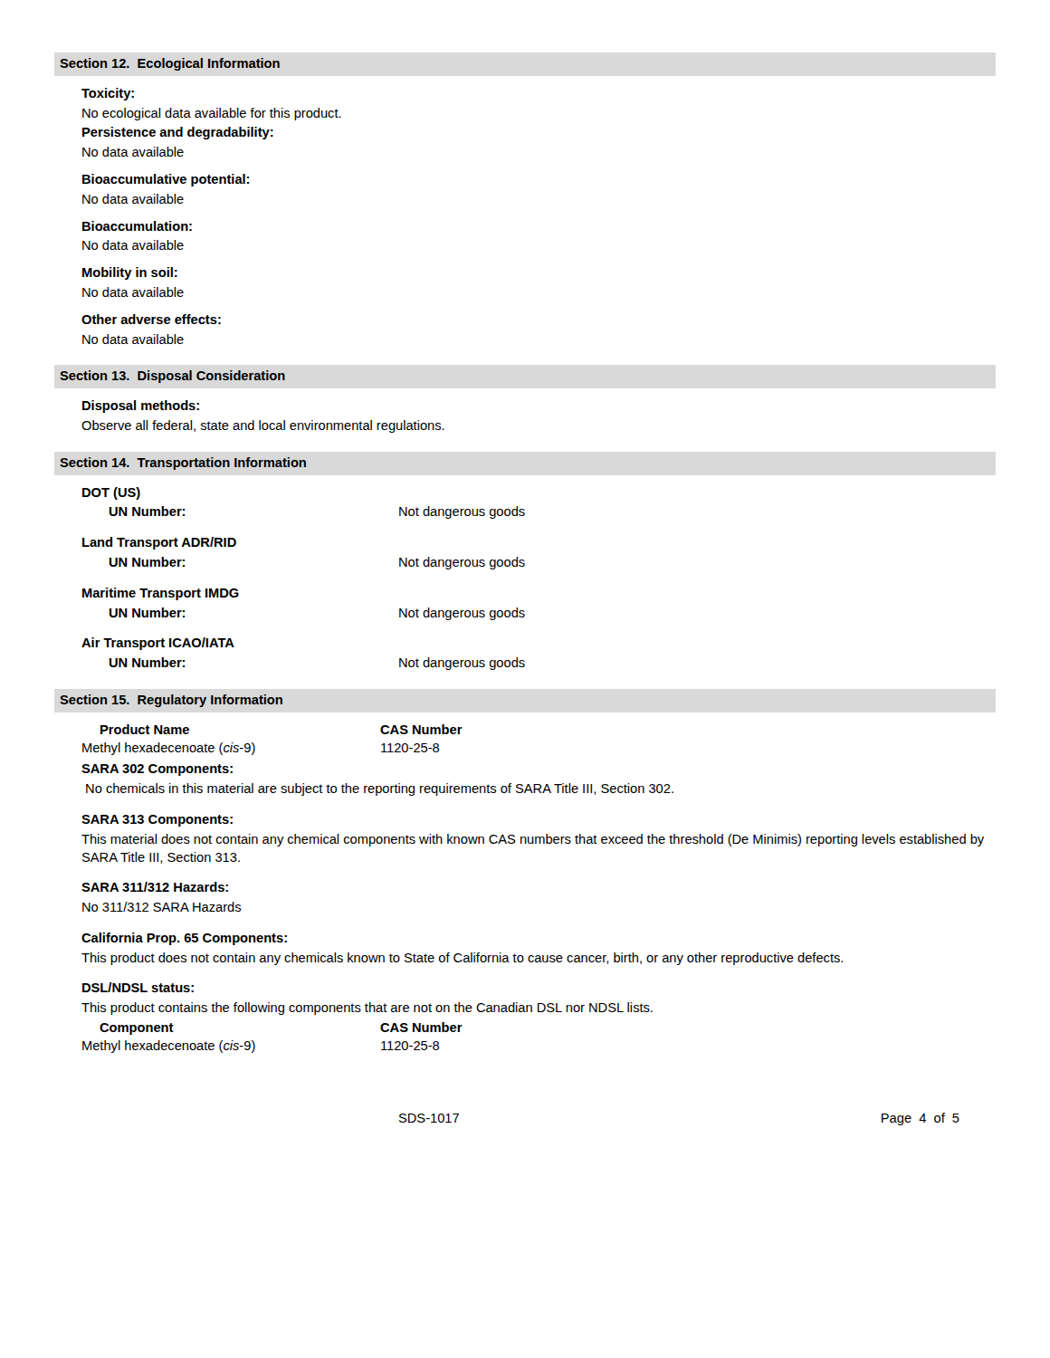Section 12. Ecological Information
Toxicity:
No ecological data available for this product.
Persistence and degradability:
No data available
Bioaccumulative potential:
No data available
Bioaccumulation:
No data available
Mobility in soil:
No data available
Other adverse effects:
No data available
Section 13. Disposal Consideration
Disposal methods:
Observe all federal, state and local environmental regulations.
Section 14. Transportation Information
DOT (US)
| UN Number: | Not dangerous goods |
Land Transport ADR/RID
| UN Number: | Not dangerous goods |
Maritime Transport IMDG
| UN Number: | Not dangerous goods |
Air Transport ICAO/IATA
| UN Number: | Not dangerous goods |
Section 15. Regulatory Information
| Product Name | CAS Number |
| Methyl hexadecenoate ( cis -9) | 1120-25-8 |
SARA 302 Components:
No chemicals in this material are subject to the reporting requirements of SARA Title III, Section 302.
SARA 313 Components:
This material does not contain any chemical components with known CAS numbers that exceed the threshold (De Minimis) reporting levels established by SARA Title III, Section 313.
SARA 311/312 Hazards:
No 311/312 SARA Hazards
California Prop. 65 Components:
This product does not contain any chemicals known to State of California to cause cancer, birth, or any other reproductive defects.
DSL/NDSL status:
This product contains the following components that are not on the Canadian DSL nor NDSL lists.
| Component | CAS Number |
| Methyl hexadecenoate ( cis -9) | 1120-25-8 |
SDS-1017
Page 4 of 5